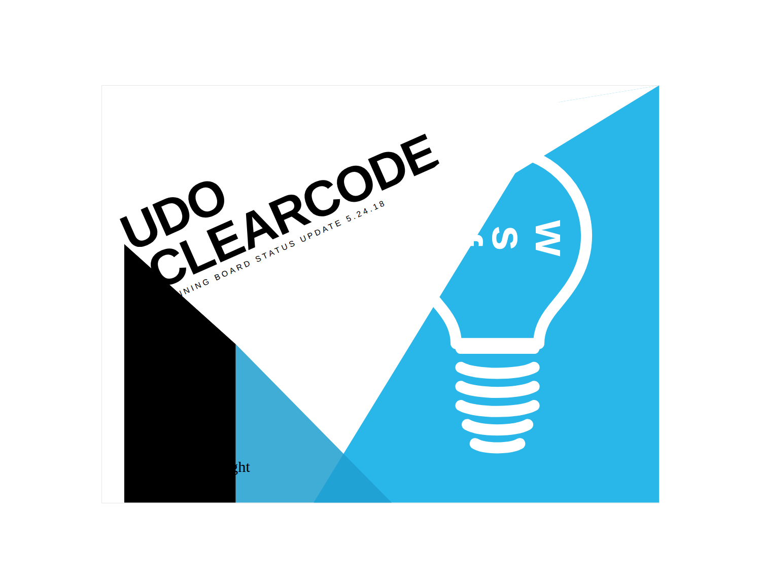UDO CLEARCODE Planning Board Status Update 5.24.18
w s f c
CodeWright Planners